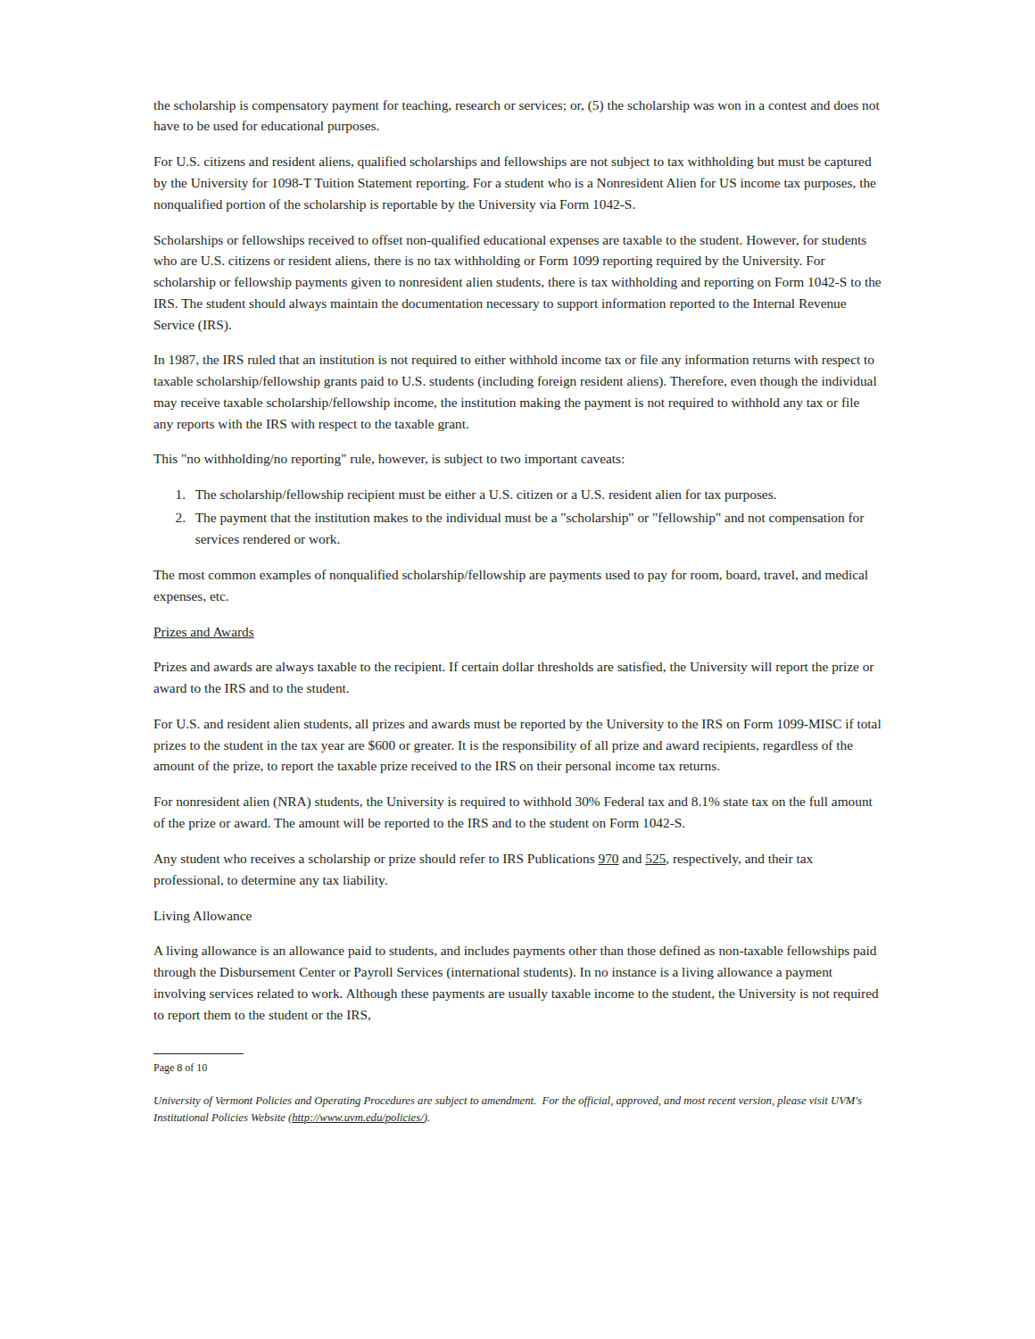the scholarship is compensatory payment for teaching, research or services; or, (5) the scholarship was won in a contest and does not have to be used for educational purposes.
For U.S. citizens and resident aliens, qualified scholarships and fellowships are not subject to tax withholding but must be captured by the University for 1098-T Tuition Statement reporting. For a student who is a Nonresident Alien for US income tax purposes, the nonqualified portion of the scholarship is reportable by the University via Form 1042-S.
Scholarships or fellowships received to offset non-qualified educational expenses are taxable to the student. However, for students who are U.S. citizens or resident aliens, there is no tax withholding or Form 1099 reporting required by the University. For scholarship or fellowship payments given to nonresident alien students, there is tax withholding and reporting on Form 1042-S to the IRS. The student should always maintain the documentation necessary to support information reported to the Internal Revenue Service (IRS).
In 1987, the IRS ruled that an institution is not required to either withhold income tax or file any information returns with respect to taxable scholarship/fellowship grants paid to U.S. students (including foreign resident aliens). Therefore, even though the individual may receive taxable scholarship/fellowship income, the institution making the payment is not required to withhold any tax or file any reports with the IRS with respect to the taxable grant.
This "no withholding/no reporting" rule, however, is subject to two important caveats:
The scholarship/fellowship recipient must be either a U.S. citizen or a U.S. resident alien for tax purposes.
The payment that the institution makes to the individual must be a "scholarship" or "fellowship" and not compensation for services rendered or work.
The most common examples of nonqualified scholarship/fellowship are payments used to pay for room, board, travel, and medical expenses, etc.
Prizes and Awards
Prizes and awards are always taxable to the recipient. If certain dollar thresholds are satisfied, the University will report the prize or award to the IRS and to the student.
For U.S. and resident alien students, all prizes and awards must be reported by the University to the IRS on Form 1099-MISC if total prizes to the student in the tax year are $600 or greater. It is the responsibility of all prize and award recipients, regardless of the amount of the prize, to report the taxable prize received to the IRS on their personal income tax returns.
For nonresident alien (NRA) students, the University is required to withhold 30% Federal tax and 8.1% state tax on the full amount of the prize or award. The amount will be reported to the IRS and to the student on Form 1042-S.
Any student who receives a scholarship or prize should refer to IRS Publications 970 and 525, respectively, and their tax professional, to determine any tax liability.
Living Allowance
A living allowance is an allowance paid to students, and includes payments other than those defined as non-taxable fellowships paid through the Disbursement Center or Payroll Services (international students). In no instance is a living allowance a payment involving services related to work. Although these payments are usually taxable income to the student, the University is not required to report them to the student or the IRS,
Page 8 of 10
University of Vermont Policies and Operating Procedures are subject to amendment. For the official, approved, and most recent version, please visit UVM's Institutional Policies Website (http://www.uvm.edu/policies/).